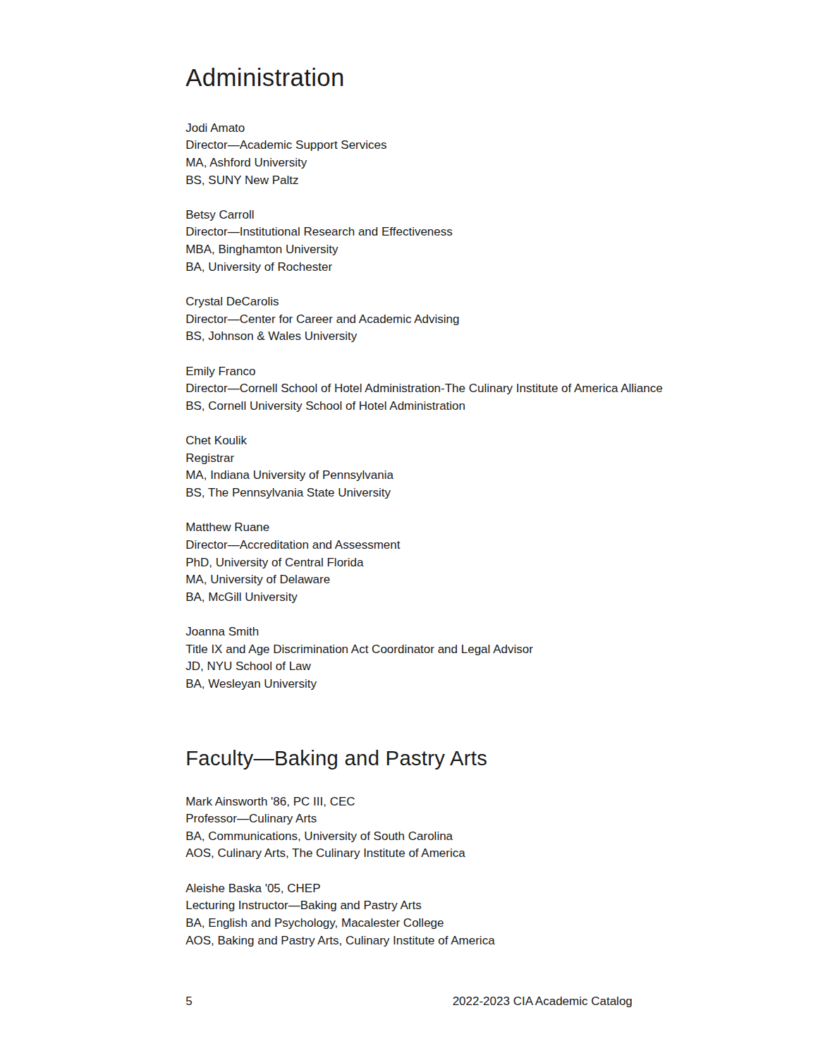Administration
Jodi Amato
Director—Academic Support Services
MA, Ashford University
BS, SUNY New Paltz
Betsy Carroll
Director—Institutional Research and Effectiveness
MBA, Binghamton University
BA, University of Rochester
Crystal DeCarolis
Director—Center for Career and Academic Advising
BS, Johnson & Wales University
Emily Franco
Director—Cornell School of Hotel Administration-The Culinary Institute of America Alliance
BS, Cornell University School of Hotel Administration
Chet Koulik
Registrar
MA, Indiana University of Pennsylvania
BS, The Pennsylvania State University
Matthew Ruane
Director—Accreditation and Assessment
PhD, University of Central Florida
MA, University of Delaware
BA, McGill University
Joanna Smith
Title IX and Age Discrimination Act Coordinator and Legal Advisor
JD, NYU School of Law
BA, Wesleyan University
Faculty—Baking and Pastry Arts
Mark Ainsworth '86, PC III, CEC
Professor—Culinary Arts
BA, Communications, University of South Carolina
AOS, Culinary Arts, The Culinary Institute of America
Aleishe Baska '05, CHEP
Lecturing Instructor—Baking and Pastry Arts
BA, English and Psychology, Macalester College
AOS, Baking and Pastry Arts, Culinary Institute of America
5 2022-2023 CIA Academic Catalog